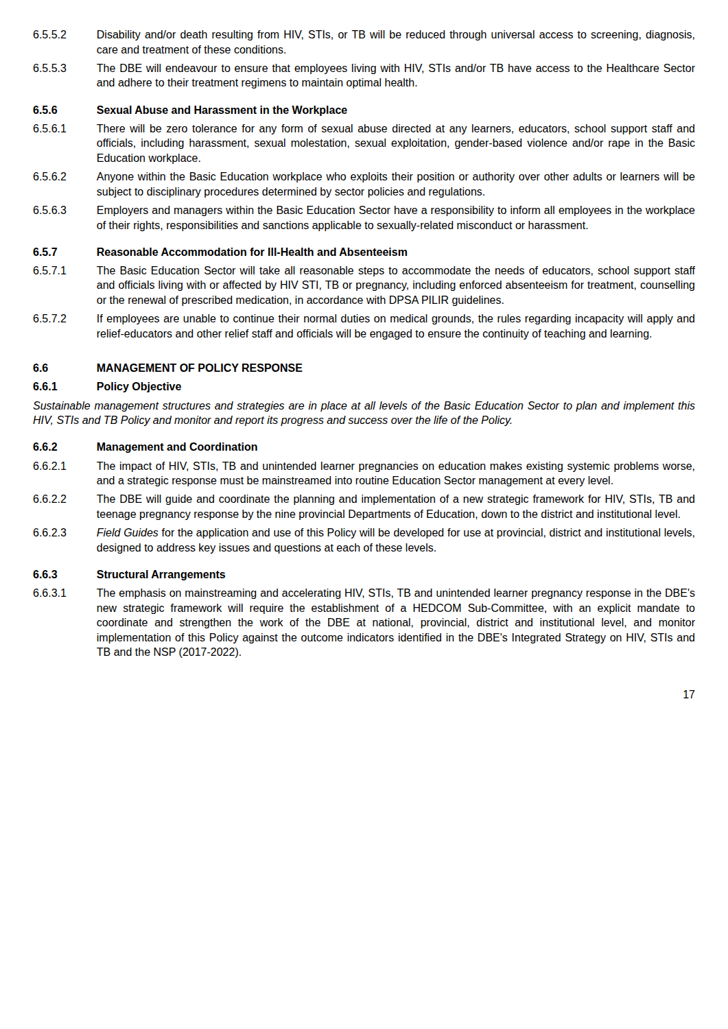6.5.5.2 Disability and/or death resulting from HIV, STIs, or TB will be reduced through universal access to screening, diagnosis, care and treatment of these conditions.
6.5.5.3 The DBE will endeavour to ensure that employees living with HIV, STIs and/or TB have access to the Healthcare Sector and adhere to their treatment regimens to maintain optimal health.
6.5.6
Sexual Abuse and Harassment in the Workplace
6.5.6.1 There will be zero tolerance for any form of sexual abuse directed at any learners, educators, school support staff and officials, including harassment, sexual molestation, sexual exploitation, gender-based violence and/or rape in the Basic Education workplace.
6.5.6.2 Anyone within the Basic Education workplace who exploits their position or authority over other adults or learners will be subject to disciplinary procedures determined by sector policies and regulations.
6.5.6.3 Employers and managers within the Basic Education Sector have a responsibility to inform all employees in the workplace of their rights, responsibilities and sanctions applicable to sexually-related misconduct or harassment.
6.5.7
Reasonable Accommodation for Ill-Health and Absenteeism
6.5.7.1 The Basic Education Sector will take all reasonable steps to accommodate the needs of educators, school support staff and officials living with or affected by HIV STI, TB or pregnancy, including enforced absenteeism for treatment, counselling or the renewal of prescribed medication, in accordance with DPSA PILIR guidelines.
6.5.7.2 If employees are unable to continue their normal duties on medical grounds, the rules regarding incapacity will apply and relief-educators and other relief staff and officials will be engaged to ensure the continuity of teaching and learning.
6.6
MANAGEMENT OF POLICY RESPONSE
6.6.1
Policy Objective
Sustainable management structures and strategies are in place at all levels of the Basic Education Sector to plan and implement this HIV, STIs and TB Policy and monitor and report its progress and success over the life of the Policy.
6.6.2
Management and Coordination
6.6.2.1 The impact of HIV, STIs, TB and unintended learner pregnancies on education makes existing systemic problems worse, and a strategic response must be mainstreamed into routine Education Sector management at every level.
6.6.2.2 The DBE will guide and coordinate the planning and implementation of a new strategic framework for HIV, STIs, TB and teenage pregnancy response by the nine provincial Departments of Education, down to the district and institutional level.
6.6.2.3 Field Guides for the application and use of this Policy will be developed for use at provincial, district and institutional levels, designed to address key issues and questions at each of these levels.
6.6.3
Structural Arrangements
6.6.3.1 The emphasis on mainstreaming and accelerating HIV, STIs, TB and unintended learner pregnancy response in the DBE's new strategic framework will require the establishment of a HEDCOM Sub-Committee, with an explicit mandate to coordinate and strengthen the work of the DBE at national, provincial, district and institutional level, and monitor implementation of this Policy against the outcome indicators identified in the DBE's Integrated Strategy on HIV, STIs and TB and the NSP (2017-2022).
17